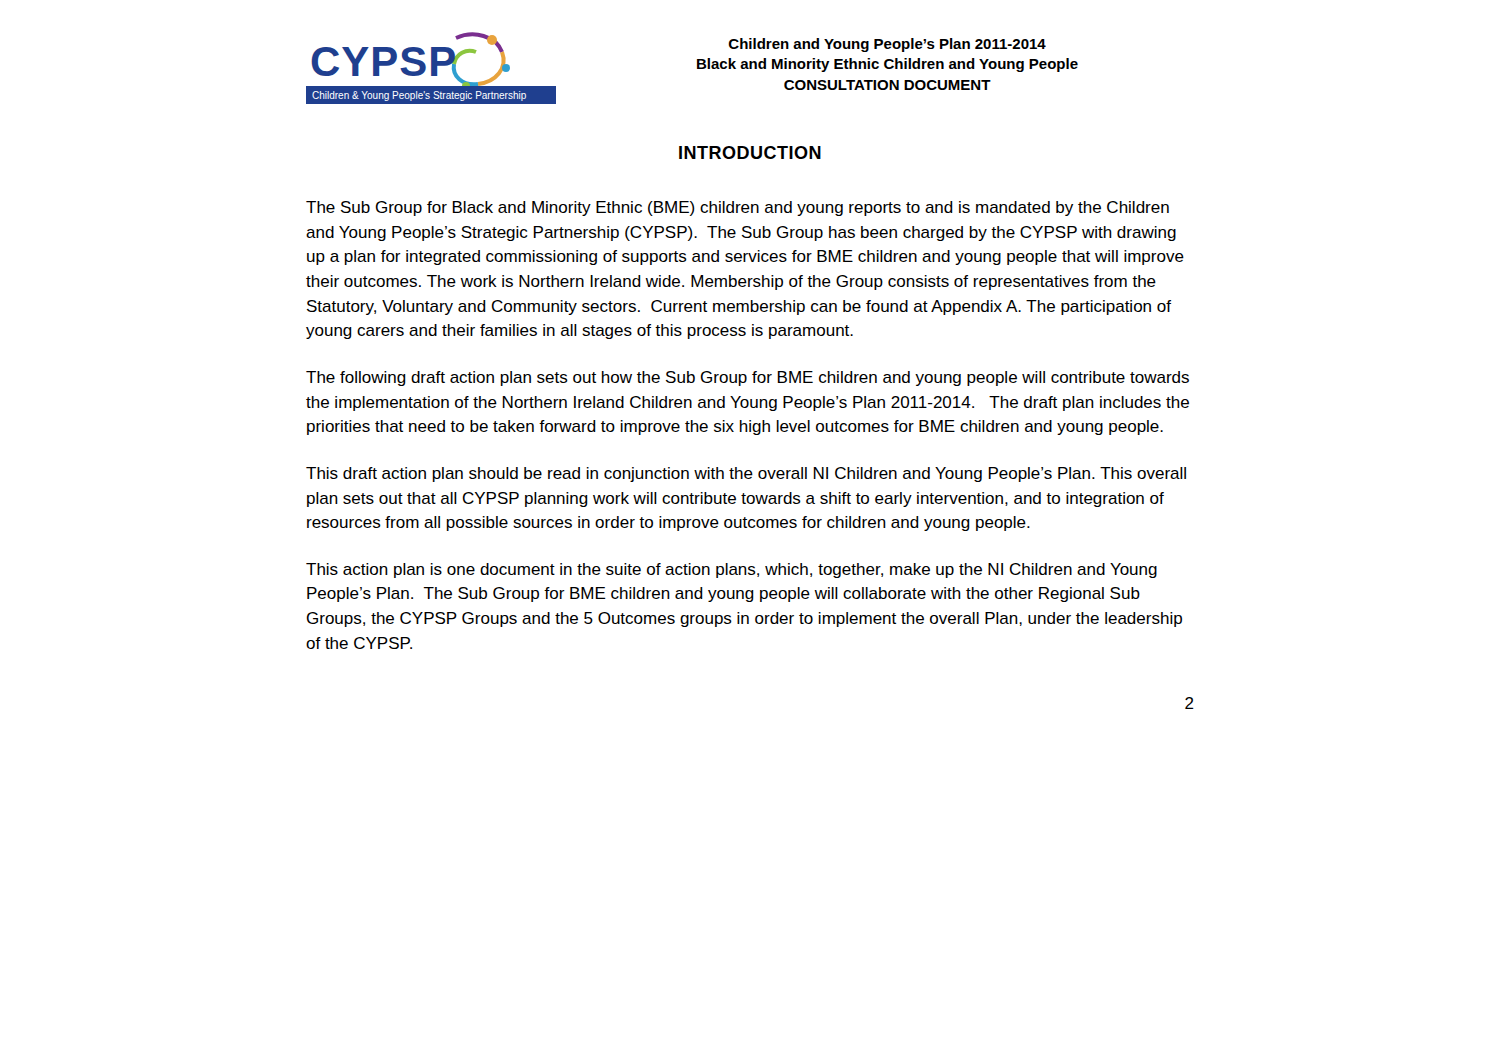CYPSP Children & Young People's Strategic Partnership CYPSP Children & Young People's Strategic Partnership
Children and Young People’s Plan 2011-2014
Black and Minority Ethnic Children and Young People
CONSULTATION DOCUMENT
INTRODUCTION
The Sub Group for Black and Minority Ethnic (BME) children and young reports to and is mandated by the Children and Young People’s Strategic Partnership (CYPSP). The Sub Group has been charged by the CYPSP with drawing up a plan for integrated commissioning of supports and services for BME children and young people that will improve their outcomes. The work is Northern Ireland wide. Membership of the Group consists of representatives from the Statutory, Voluntary and Community sectors. Current membership can be found at Appendix A. The participation of young carers and their families in all stages of this process is paramount.
The following draft action plan sets out how the Sub Group for BME children and young people will contribute towards the implementation of the Northern Ireland Children and Young People’s Plan 2011-2014. The draft plan includes the priorities that need to be taken forward to improve the six high level outcomes for BME children and young people.
This draft action plan should be read in conjunction with the overall NI Children and Young People’s Plan. This overall plan sets out that all CYPSP planning work will contribute towards a shift to early intervention, and to integration of resources from all possible sources in order to improve outcomes for children and young people.
This action plan is one document in the suite of action plans, which, together, make up the NI Children and Young People’s Plan. The Sub Group for BME children and young people will collaborate with the other Regional Sub Groups, the CYPSP Groups and the 5 Outcomes groups in order to implement the overall Plan, under the leadership of the CYPSP.
2